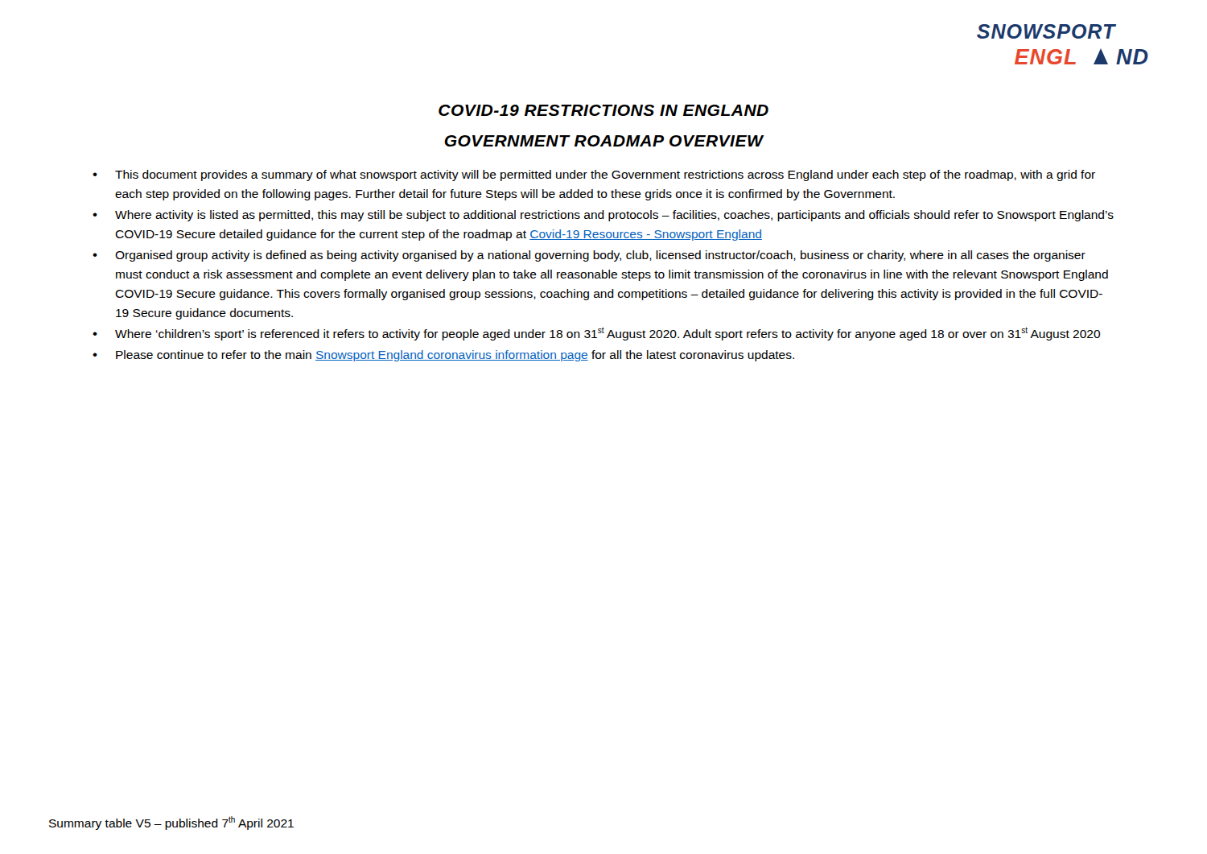SNOWSPORT ENGL ND
COVID-19 RESTRICTIONS IN ENGLAND
GOVERNMENT ROADMAP OVERVIEW
This document provides a summary of what snowsport activity will be permitted under the Government restrictions across England under each step of the roadmap, with a grid for each step provided on the following pages. Further detail for future Steps will be added to these grids once it is confirmed by the Government.
Where activity is listed as permitted, this may still be subject to additional restrictions and protocols – facilities, coaches, participants and officials should refer to Snowsport England’s COVID-19 Secure detailed guidance for the current step of the roadmap at Covid-19 Resources - Snowsport England
Organised group activity is defined as being activity organised by a national governing body, club, licensed instructor/coach, business or charity, where in all cases the organiser must conduct a risk assessment and complete an event delivery plan to take all reasonable steps to limit transmission of the coronavirus in line with the relevant Snowsport England COVID-19 Secure guidance. This covers formally organised group sessions, coaching and competitions – detailed guidance for delivering this activity is provided in the full COVID-19 Secure guidance documents.
Where ‘children’s sport’ is referenced it refers to activity for people aged under 18 on 31st August 2020. Adult sport refers to activity for anyone aged 18 or over on 31st August 2020
Please continue to refer to the main Snowsport England coronavirus information page for all the latest coronavirus updates.
Summary table V5 – published 7th April 2021